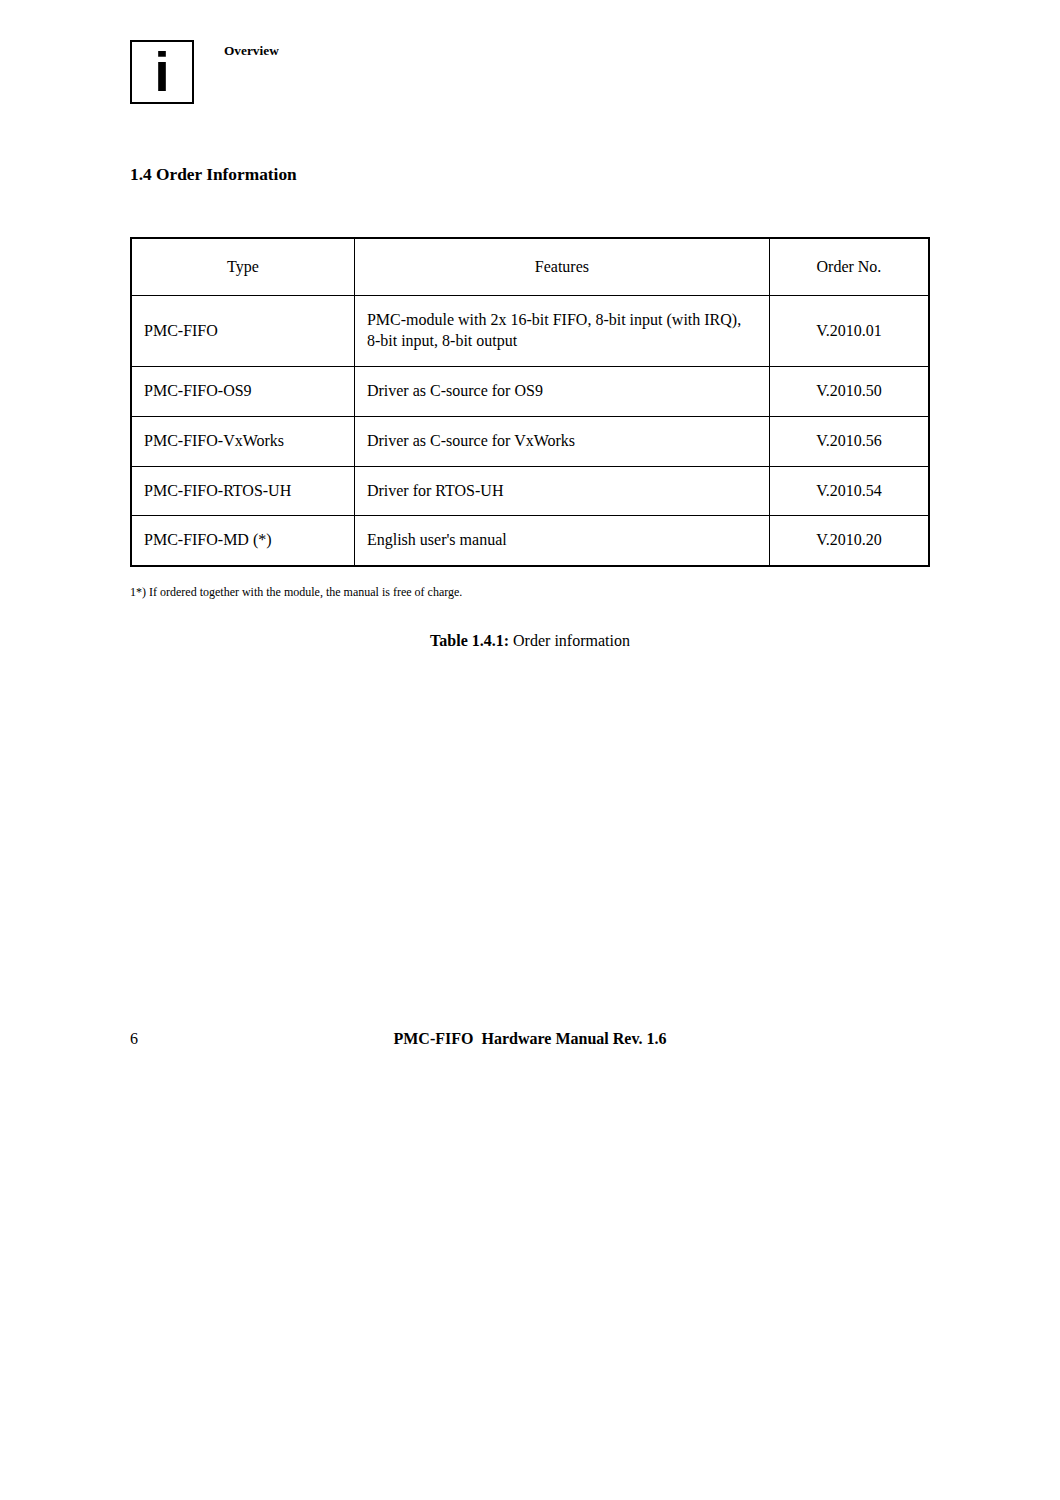i
Overview
1.4 Order Information
| Type | Features | Order No. |
| --- | --- | --- |
| PMC-FIFO | PMC-module with 2x 16-bit FIFO, 8-bit input (with IRQ), 8-bit input, 8-bit output | V.2010.01 |
| PMC-FIFO-OS9 | Driver as C-source for OS9 | V.2010.50 |
| PMC-FIFO-VxWorks | Driver as C-source for VxWorks | V.2010.56 |
| PMC-FIFO-RTOS-UH | Driver for RTOS-UH | V.2010.54 |
| PMC-FIFO-MD (*) | English user's manual | V.2010.20 |
1*) If ordered together with the module, the manual is free of charge.
Table 1.4.1: Order information
6 PMC-FIFO Hardware Manual Rev. 1.6